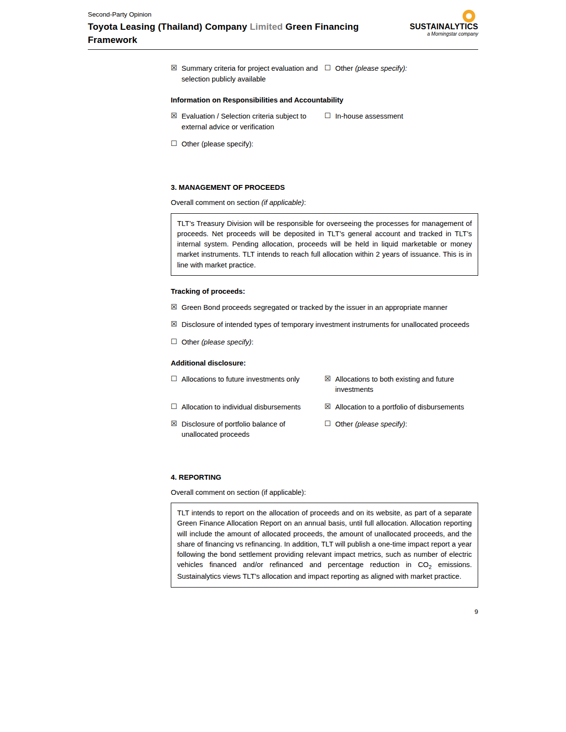Second-Party Opinion
Toyota Leasing (Thailand) Company Limited Green Financing Framework
SUSTAINALYTICS
a Morningstar company
☒
Summary criteria for project evaluation and selection publicly available
☐
Other (please specify):
Information on Responsibilities and Accountability
☒
Evaluation / Selection criteria subject to external advice or verification
☐
In-house assessment
☐
Other (please specify):
3. MANAGEMENT OF PROCEEDS
Overall comment on section (if applicable):
TLT’s Treasury Division will be responsible for overseeing the processes for management of proceeds. Net proceeds will be deposited in TLT’s general account and tracked in TLT’s internal system. Pending allocation, proceeds will be held in liquid marketable or money market instruments. TLT intends to reach full allocation within 2 years of issuance. This is in line with market practice.
Tracking of proceeds:
☒
Green Bond proceeds segregated or tracked by the issuer in an appropriate manner
☒
Disclosure of intended types of temporary investment instruments for unallocated proceeds
☐
Other (please specify):
Additional disclosure:
☐
Allocations to future investments only
☒
Allocations to both existing and future investments
☐
Allocation to individual disbursements
☒
Allocation to a portfolio of disbursements
☒
Disclosure of portfolio balance of unallocated proceeds
☐
Other (please specify):
4. REPORTING
Overall comment on section (if applicable):
TLT intends to report on the allocation of proceeds and on its website, as part of a separate Green Finance Allocation Report on an annual basis, until full allocation. Allocation reporting will include the amount of allocated proceeds, the amount of unallocated proceeds, and the share of financing vs refinancing. In addition, TLT will publish a one-time impact report a year following the bond settlement providing relevant impact metrics, such as number of electric vehicles financed and/or refinanced and percentage reduction in CO2 emissions. Sustainalytics views TLT’s allocation and impact reporting as aligned with market practice.
9